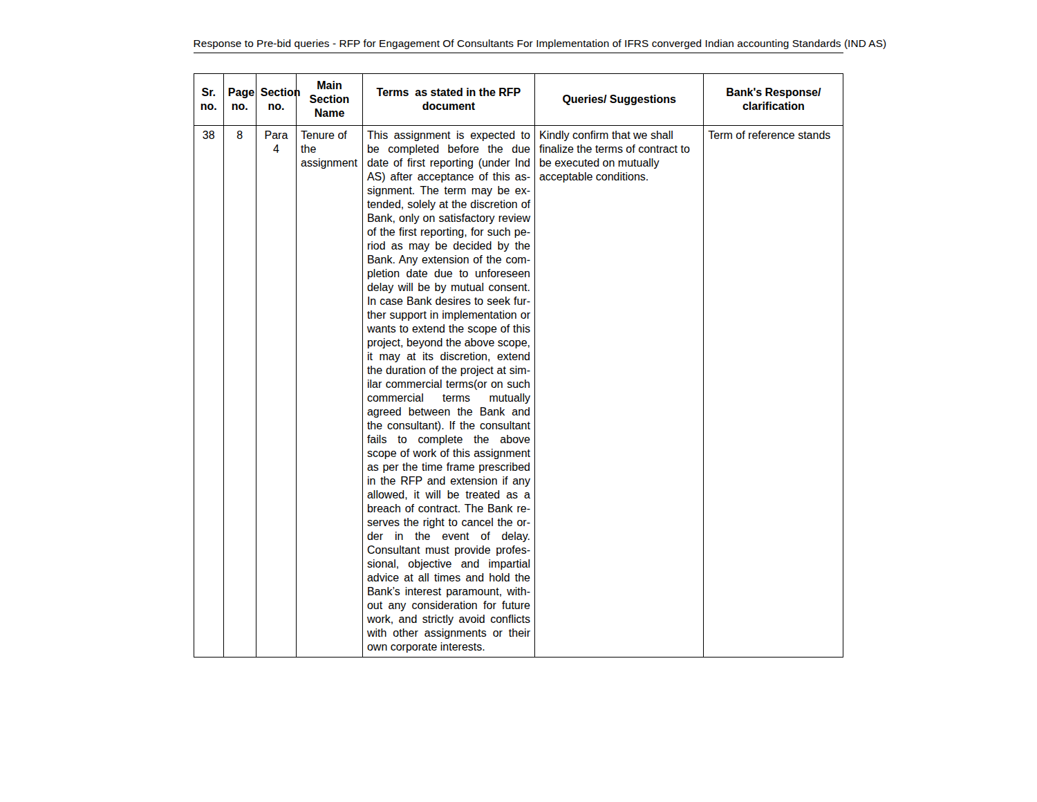Response to Pre-bid queries - RFP for Engagement Of Consultants For Implementation of IFRS converged Indian accounting Standards (IND AS)
| Sr. no. | Page no. | Section no. | Main Section Name | Terms as stated in the RFP document | Queries/ Suggestions | Bank's Response/ clarification |
| --- | --- | --- | --- | --- | --- | --- |
| 38 | 8 | Para 4 | Tenure of the assignment | This assignment is expected to be completed before the due date of first reporting (under Ind AS) after acceptance of this assignment. The term may be extended, solely at the discretion of Bank, only on satisfactory review of the first reporting, for such period as may be decided by the Bank. Any extension of the completion date due to unforeseen delay will be by mutual consent. In case Bank desires to seek further support in implementation or wants to extend the scope of this project, beyond the above scope, it may at its discretion, extend the duration of the project at similar commercial terms(or on such commercial terms mutually agreed between the Bank and the consultant). If the consultant fails to complete the above scope of work of this assignment as per the time frame prescribed in the RFP and extension if any allowed, it will be treated as a breach of contract. The Bank reserves the right to cancel the order in the event of delay. Consultant must provide professional, objective and impartial advice at all times and hold the Bank’s interest paramount, without any consideration for future work, and strictly avoid conflicts with other assignments or their own corporate interests. | Kindly confirm that we shall finalize the terms of contract to be executed on mutually acceptable conditions. | Term of reference stands |